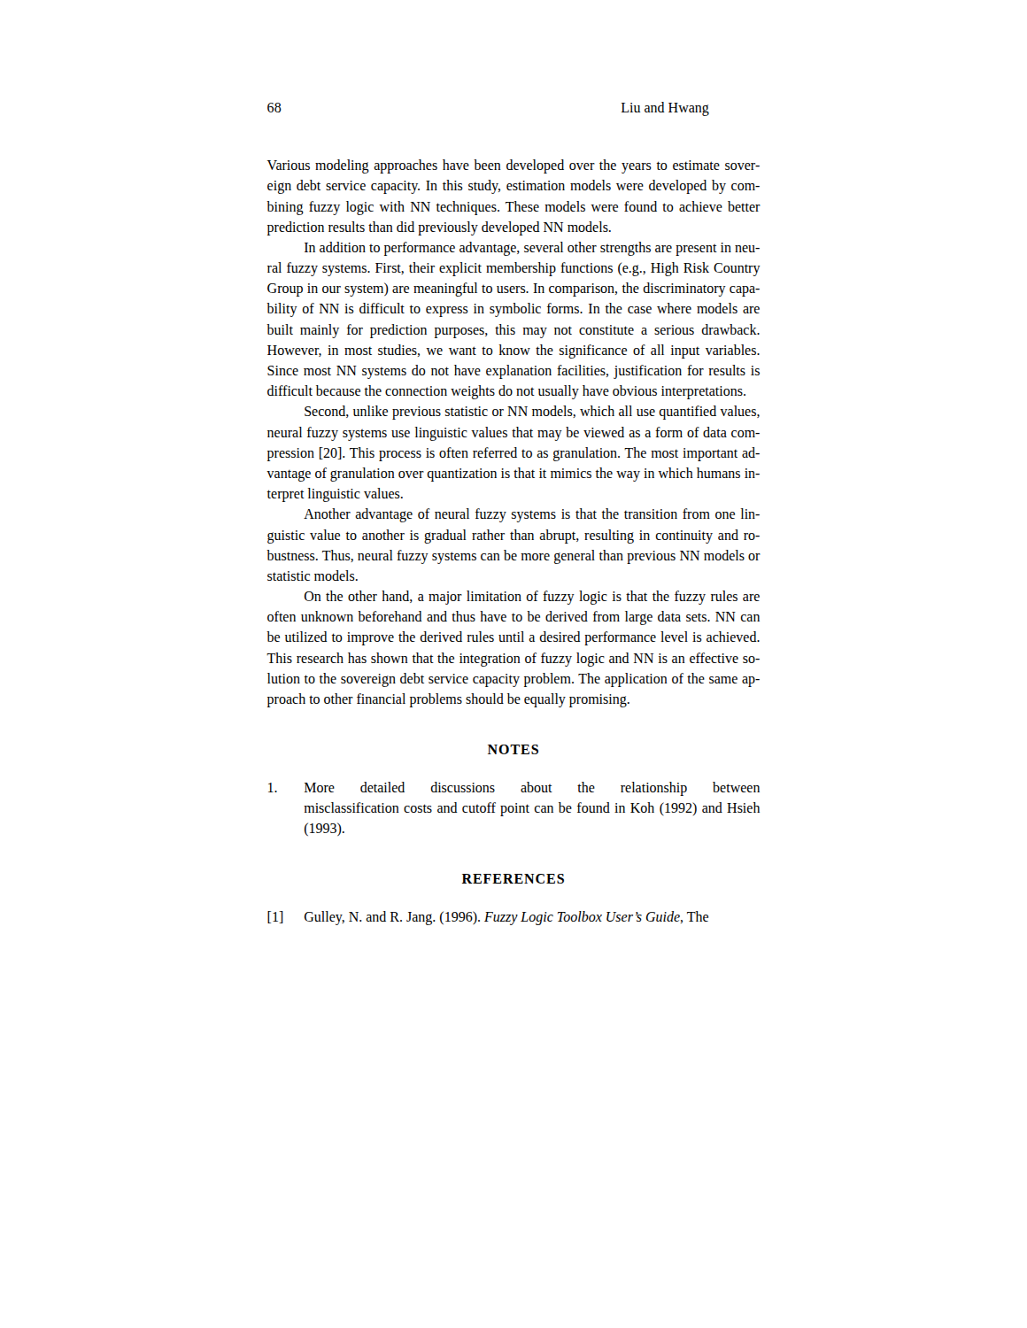68 Liu and Hwang
Various modeling approaches have been developed over the years to estimate sovereign debt service capacity. In this study, estimation models were developed by combining fuzzy logic with NN techniques. These models were found to achieve better prediction results than did previously developed NN models.
In addition to performance advantage, several other strengths are present in neural fuzzy systems. First, their explicit membership functions (e.g., High Risk Country Group in our system) are meaningful to users. In comparison, the discriminatory capability of NN is difficult to express in symbolic forms. In the case where models are built mainly for prediction purposes, this may not constitute a serious drawback. However, in most studies, we want to know the significance of all input variables. Since most NN systems do not have explanation facilities, justification for results is difficult because the connection weights do not usually have obvious interpretations.
Second, unlike previous statistic or NN models, which all use quantified values, neural fuzzy systems use linguistic values that may be viewed as a form of data compression [20]. This process is often referred to as granulation. The most important advantage of granulation over quantization is that it mimics the way in which humans interpret linguistic values.
Another advantage of neural fuzzy systems is that the transition from one linguistic value to another is gradual rather than abrupt, resulting in continuity and robustness. Thus, neural fuzzy systems can be more general than previous NN models or statistic models.
On the other hand, a major limitation of fuzzy logic is that the fuzzy rules are often unknown beforehand and thus have to be derived from large data sets. NN can be utilized to improve the derived rules until a desired performance level is achieved. This research has shown that the integration of fuzzy logic and NN is an effective solution to the sovereign debt service capacity problem. The application of the same approach to other financial problems should be equally promising.
NOTES
1. More detailed discussions about the relationship between misclassification costs and cutoff point can be found in Koh (1992) and Hsieh (1993).
REFERENCES
[1] Gulley, N. and R. Jang. (1996). Fuzzy Logic Toolbox User’s Guide, The